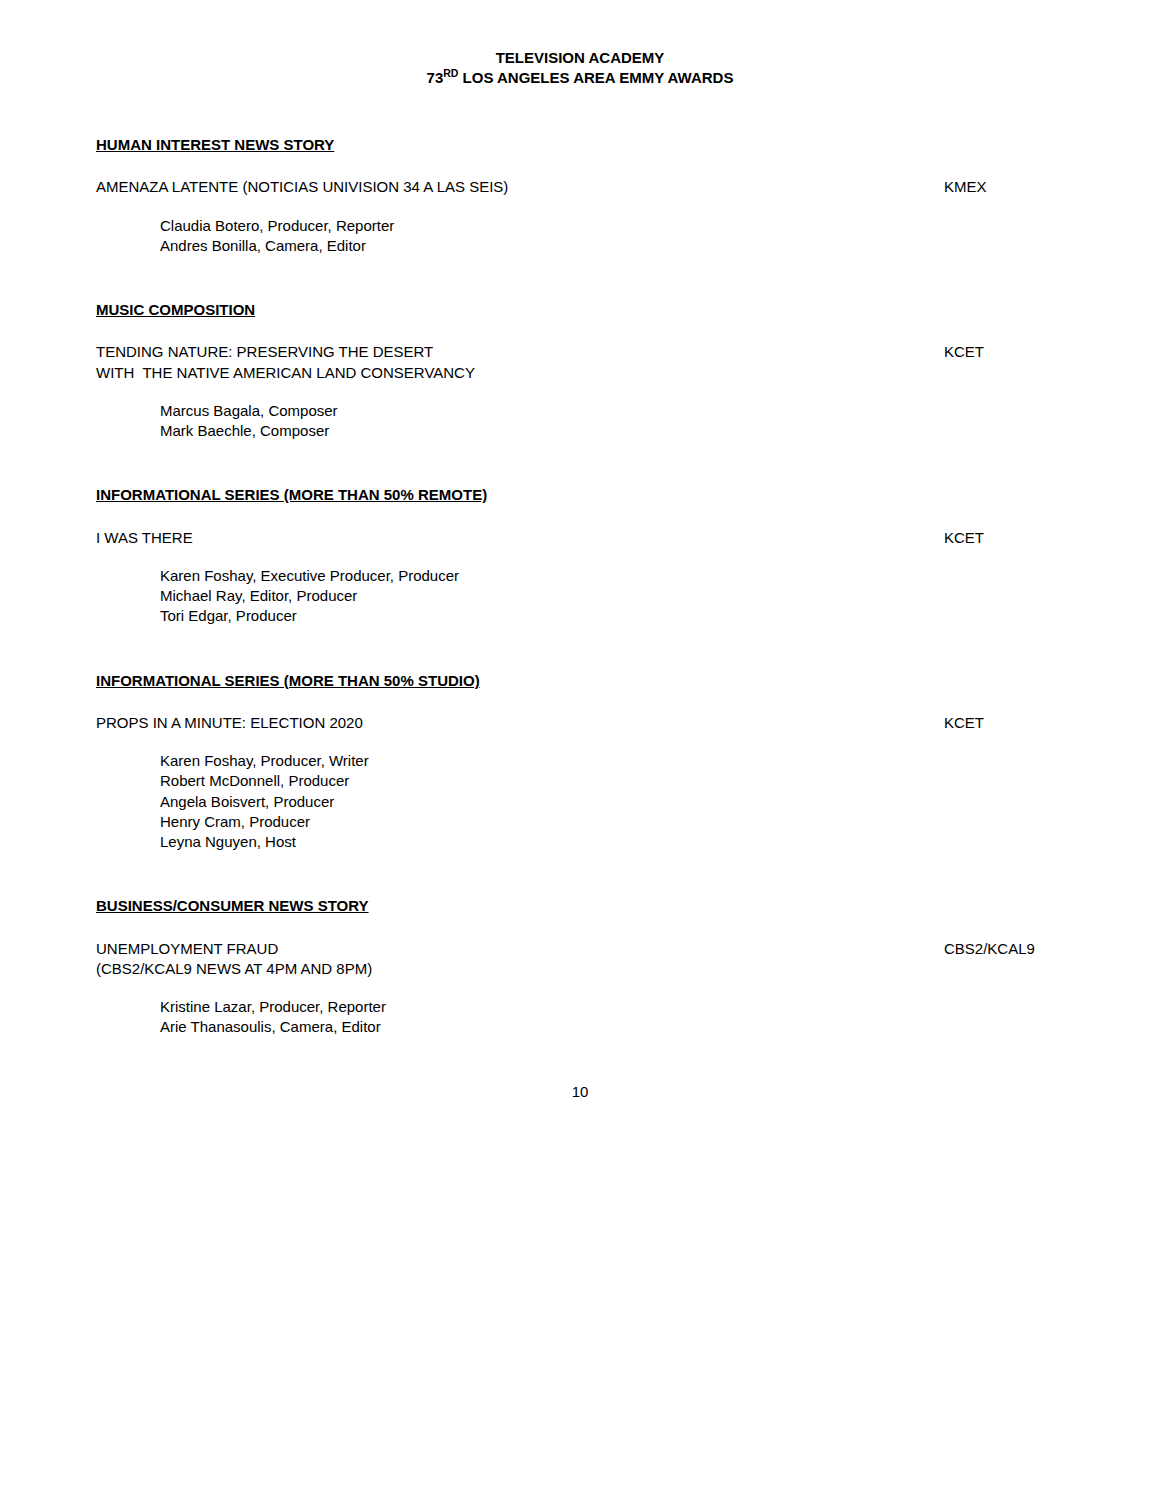TELEVISION ACADEMY
73RD LOS ANGELES AREA EMMY AWARDS
HUMAN INTEREST NEWS STORY
AMENAZA LATENTE (NOTICIAS UNIVISION 34 A LAS SEIS) KMEX
Claudia Botero, Producer, Reporter
Andres Bonilla, Camera, Editor
MUSIC COMPOSITION
TENDING NATURE: PRESERVING THE DESERT
WITH THE NATIVE AMERICAN LAND CONSERVANCY KCET
Marcus Bagala, Composer
Mark Baechle, Composer
INFORMATIONAL SERIES (MORE THAN 50% REMOTE)
I WAS THERE KCET
Karen Foshay, Executive Producer, Producer
Michael Ray, Editor, Producer
Tori Edgar, Producer
INFORMATIONAL SERIES (MORE THAN 50% STUDIO)
PROPS IN A MINUTE: ELECTION 2020 KCET
Karen Foshay, Producer, Writer
Robert McDonnell, Producer
Angela Boisvert, Producer
Henry Cram, Producer
Leyna Nguyen, Host
BUSINESS/CONSUMER NEWS STORY
UNEMPLOYMENT FRAUD
(CBS2/KCAL9 NEWS AT 4PM AND 8PM) CBS2/KCAL9
Kristine Lazar, Producer, Reporter
Arie Thanasoulis, Camera, Editor
10